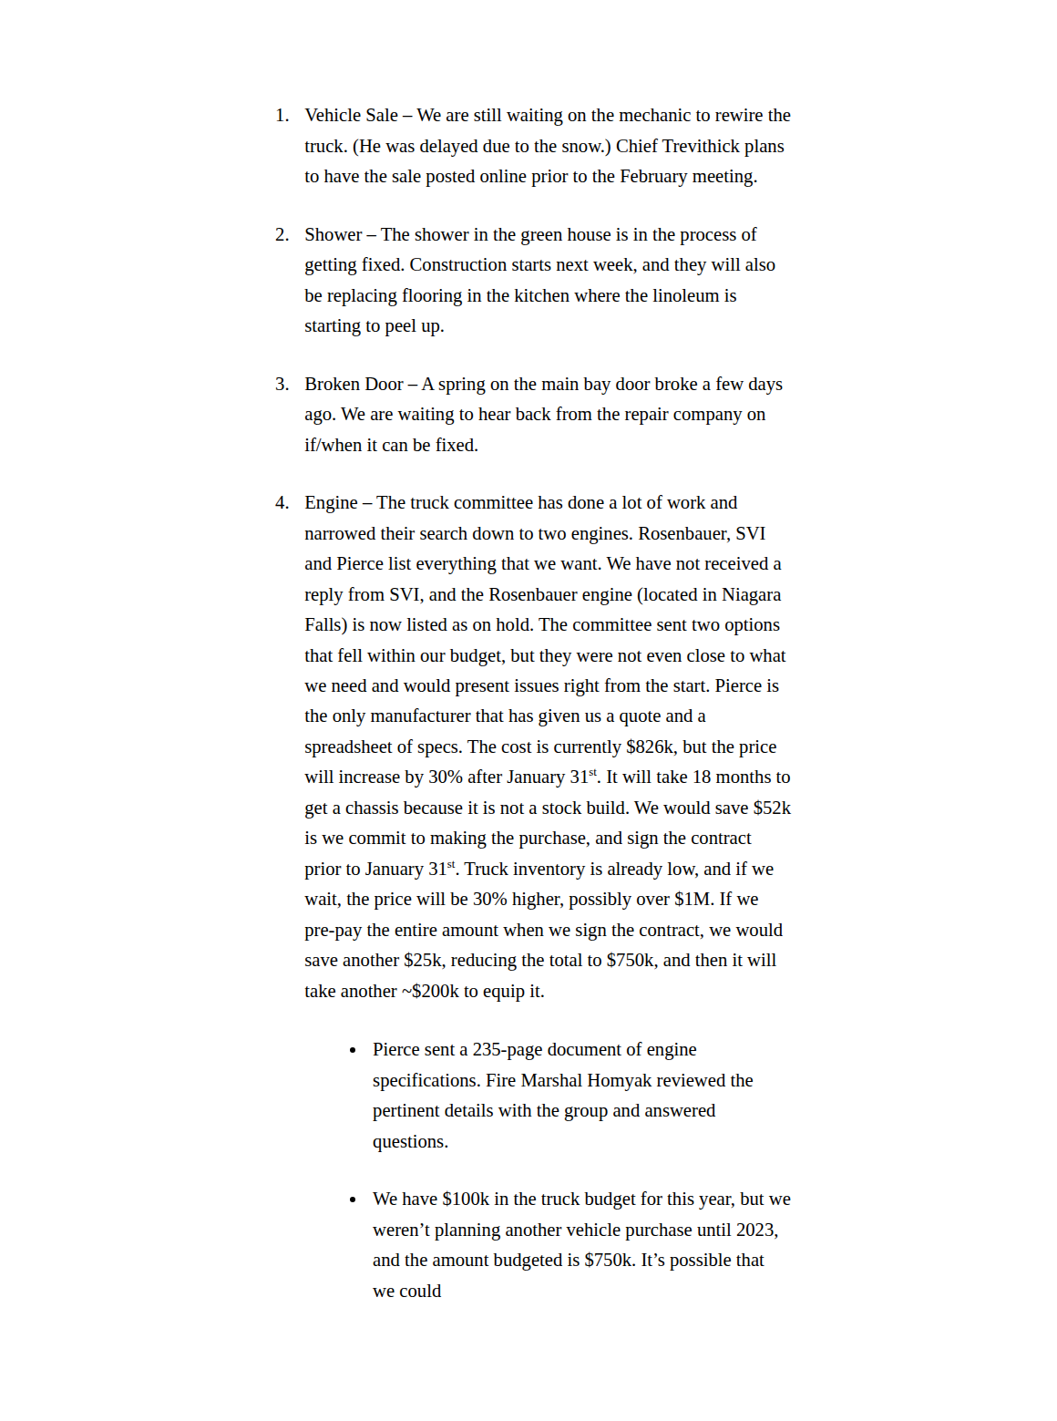Vehicle Sale – We are still waiting on the mechanic to rewire the truck. (He was delayed due to the snow.) Chief Trevithick plans to have the sale posted online prior to the February meeting.
Shower – The shower in the green house is in the process of getting fixed. Construction starts next week, and they will also be replacing flooring in the kitchen where the linoleum is starting to peel up.
Broken Door – A spring on the main bay door broke a few days ago. We are waiting to hear back from the repair company on if/when it can be fixed.
Engine – The truck committee has done a lot of work and narrowed their search down to two engines. Rosenbauer, SVI and Pierce list everything that we want. We have not received a reply from SVI, and the Rosenbauer engine (located in Niagara Falls) is now listed as on hold. The committee sent two options that fell within our budget, but they were not even close to what we need and would present issues right from the start. Pierce is the only manufacturer that has given us a quote and a spreadsheet of specs. The cost is currently $826k, but the price will increase by 30% after January 31st. It will take 18 months to get a chassis because it is not a stock build. We would save $52k is we commit to making the purchase, and sign the contract prior to January 31st. Truck inventory is already low, and if we wait, the price will be 30% higher, possibly over $1M. If we pre-pay the entire amount when we sign the contract, we would save another $25k, reducing the total to $750k, and then it will take another ~$200k to equip it.
Pierce sent a 235-page document of engine specifications. Fire Marshal Homyak reviewed the pertinent details with the group and answered questions.
We have $100k in the truck budget for this year, but we weren’t planning another vehicle purchase until 2023, and the amount budgeted is $750k. It’s possible that we could